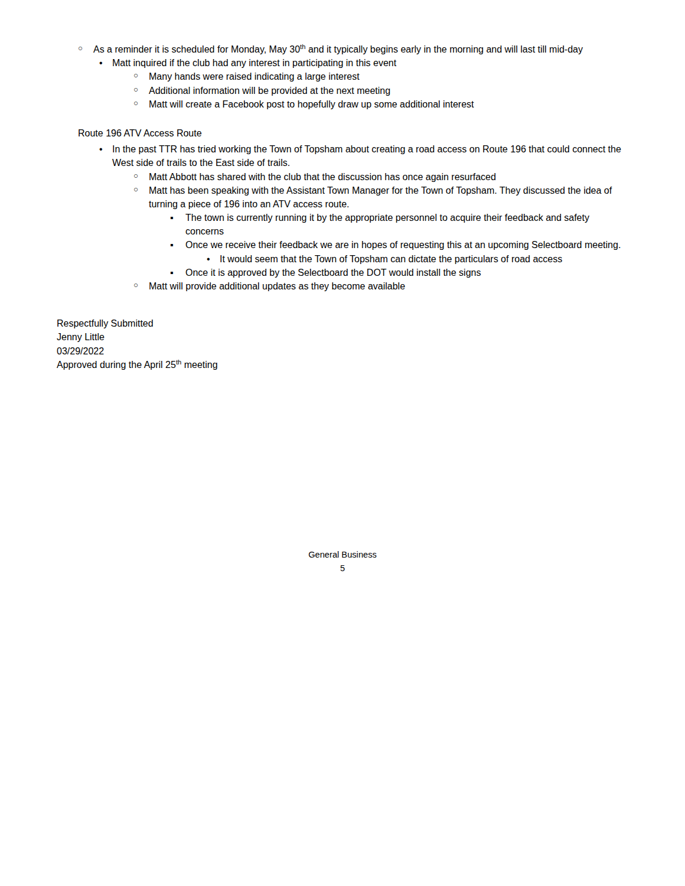As a reminder it is scheduled for Monday, May 30th and it typically begins early in the morning and will last till mid-day
Matt inquired if the club had any interest in participating in this event
Many hands were raised indicating a large interest
Additional information will be provided at the next meeting
Matt will create a Facebook post to hopefully draw up some additional interest
Route 196 ATV Access Route
In the past TTR has tried working the Town of Topsham about creating a road access on Route 196 that could connect the West side of trails to the East side of trails.
Matt Abbott has shared with the club that the discussion has once again resurfaced
Matt has been speaking with the Assistant Town Manager for the Town of Topsham. They discussed the idea of turning a piece of 196 into an ATV access route.
The town is currently running it by the appropriate personnel to acquire their feedback and safety concerns
Once we receive their feedback we are in hopes of requesting this at an upcoming Selectboard meeting.
It would seem that the Town of Topsham can dictate the particulars of road access
Once it is approved by the Selectboard the DOT would install the signs
Matt will provide additional updates as they become available
Respectfully Submitted
Jenny Little
03/29/2022
Approved during the April 25th meeting
General Business
5